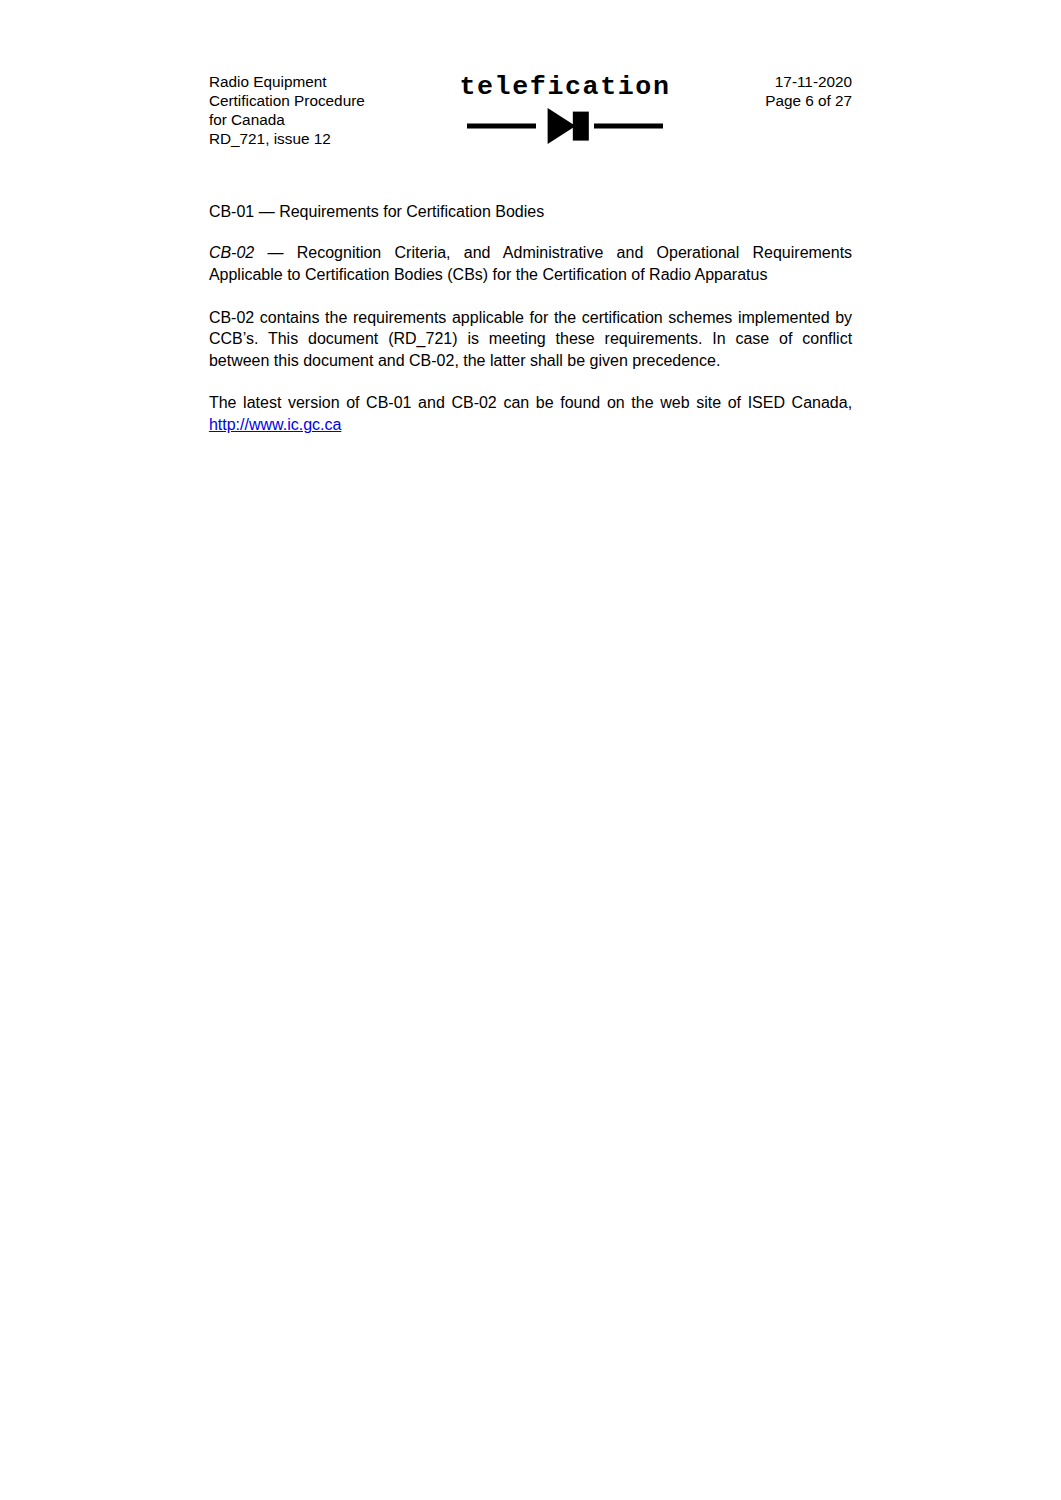Radio Equipment
Certification Procedure
for Canada
RD_721, issue 12
telefication
17-11-2020
Page 6 of 27
CB-01 — Requirements for Certification Bodies
CB-02 — Recognition Criteria, and Administrative and Operational Requirements Applicable to Certification Bodies (CBs) for the Certification of Radio Apparatus
CB-02 contains the requirements applicable for the certification schemes implemented by CCB’s. This document (RD_721) is meeting these requirements. In case of conflict between this document and CB-02, the latter shall be given precedence.
The latest version of CB-01 and CB-02 can be found on the web site of ISED Canada, http://www.ic.gc.ca